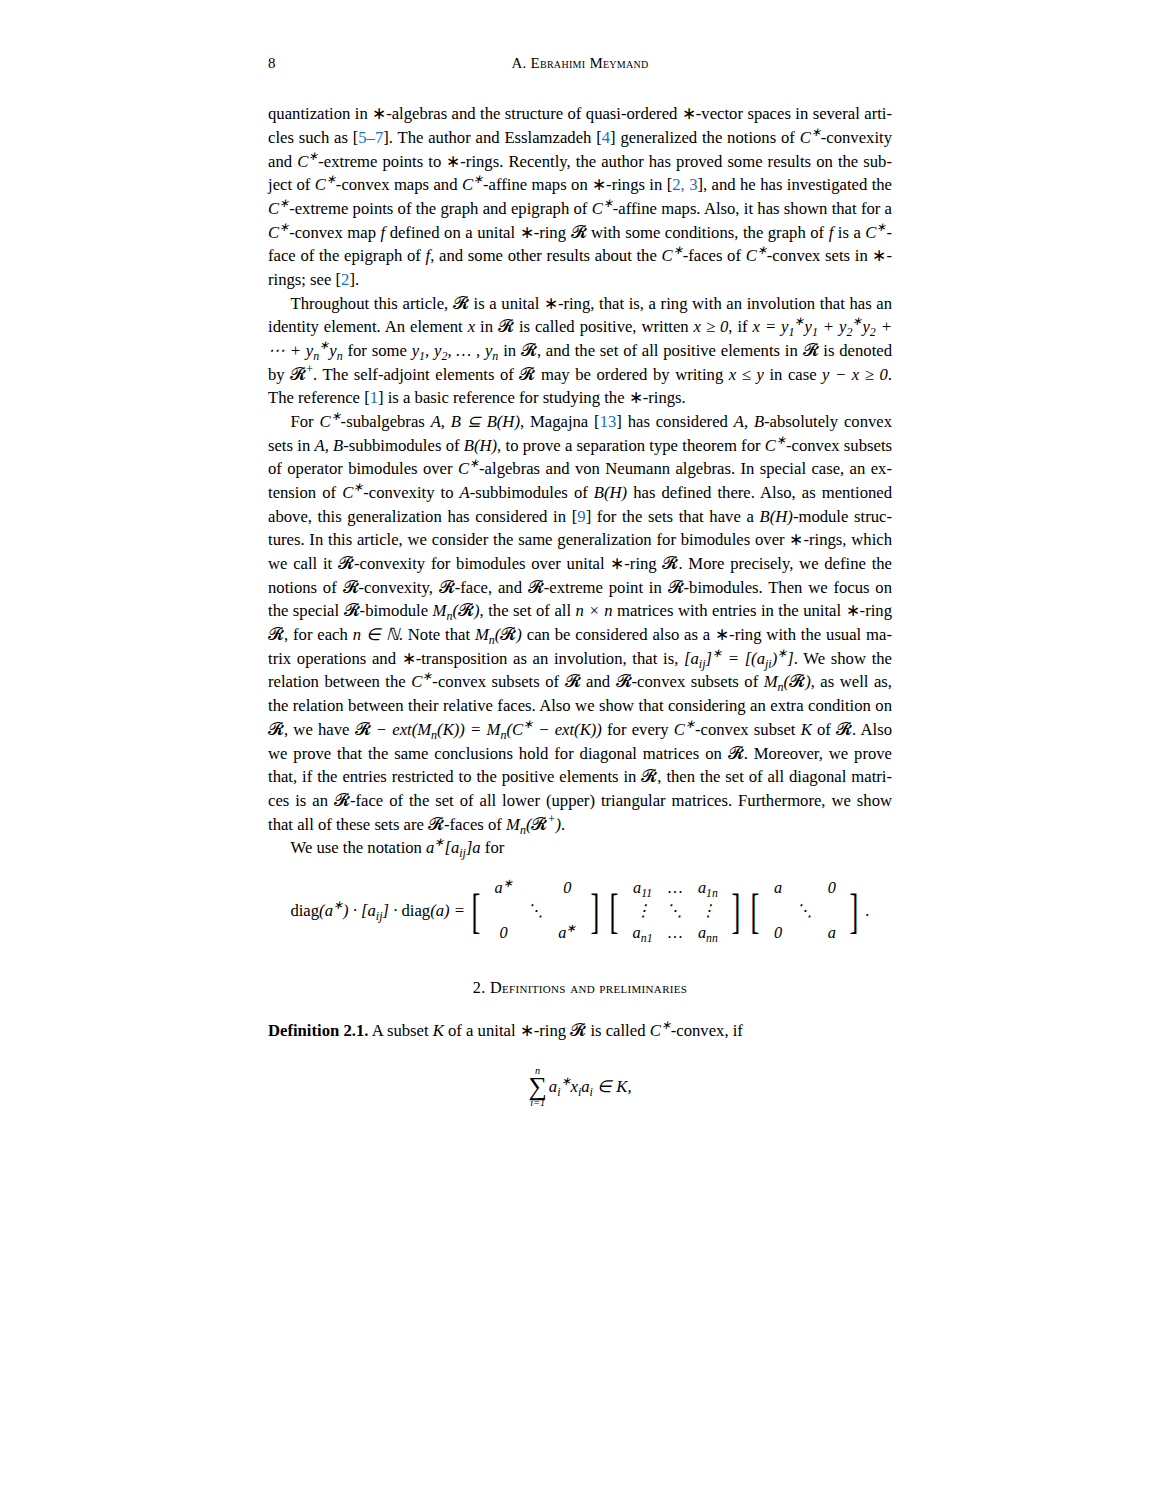8
A. Ebrahimi Meymand
quantization in ∗-algebras and the structure of quasi-ordered ∗-vector spaces in several articles such as [5–7]. The author and Esslamzadeh [4] generalized the notions of C∗-convexity and C∗-extreme points to ∗-rings. Recently, the author has proved some results on the subject of C∗-convex maps and C∗-affine maps on ∗-rings in [2, 3], and he has investigated the C∗-extreme points of the graph and epigraph of C∗-affine maps. Also, it has shown that for a C∗-convex map f defined on a unital ∗-ring 𝓡 with some conditions, the graph of f is a C∗-face of the epigraph of f, and some other results about the C∗-faces of C∗-convex sets in ∗-rings; see [2].
Throughout this article, 𝓡 is a unital ∗-ring, that is, a ring with an involution that has an identity element. An element x in 𝓡 is called positive, written x ≥ 0, if x = y1∗y1 + y2∗y2 + ⋯ + yn∗yn for some y1, y2, … , yn in 𝓡, and the set of all positive elements in 𝓡 is denoted by 𝓡+. The self-adjoint elements of 𝓡 may be ordered by writing x ≤ y in case y − x ≥ 0. The reference [1] is a basic reference for studying the ∗-rings.
For C∗-subalgebras A, B ⊆ B(H), Magajna [13] has considered A, B-absolutely convex sets in A, B-subbimodules of B(H), to prove a separation type theorem for C∗-convex subsets of operator bimodules over C∗-algebras and von Neumann algebras. In special case, an extension of C∗-convexity to A-subbimodules of B(H) has defined there. Also, as mentioned above, this generalization has considered in [9] for the sets that have a B(H)-module structures. In this article, we consider the same generalization for bimodules over ∗-rings, which we call it 𝓡-convexity for bimodules over unital ∗-ring 𝓡. More precisely, we define the notions of 𝓡-convexity, 𝓡-face, and 𝓡-extreme point in 𝓡-bimodules. Then we focus on the special 𝓡-bimodule Mn(𝓡), the set of all n × n matrices with entries in the unital ∗-ring 𝓡, for each n ∈ ℕ. Note that Mn(𝓡) can be considered also as a ∗-ring with the usual matrix operations and ∗-transposition as an involution, that is, [aij]∗ = [(aji)∗]. We show the relation between the C∗-convex subsets of 𝓡 and 𝓡-convex subsets of Mn(𝓡), as well as, the relation between their relative faces. Also we show that considering an extra condition on 𝓡, we have 𝓡 − ext(Mn(K)) = Mn(C∗ − ext(K)) for every C∗-convex subset K of 𝓡. Also we prove that the same conclusions hold for diagonal matrices on 𝓡. Moreover, we prove that, if the entries restricted to the positive elements in 𝓡, then the set of all diagonal matrices is an 𝓡-face of the set of all lower (upper) triangular matrices. Furthermore, we show that all of these sets are 𝓡-faces of Mn(𝓡+).
We use the notation a∗[aij]a for
diag(a∗) · [aij] · diag(a) = [
| a ∗ | | 0 |
| | ⋱ | |
| 0 | | a ∗ |
] [
| a 11 | … | a 1n |
| ⋮ | ⋱ | ⋮ |
| a n1 | … | a nn |
] [
| a | | 0 |
| | ⋱ | |
| 0 | | a |
] .
2. Definitions and preliminaries
Definition 2.1. A subset K of a unital ∗-ring 𝓡 is called C∗-convex, if
n ∑ i=1 ai∗xiai ∈ K,